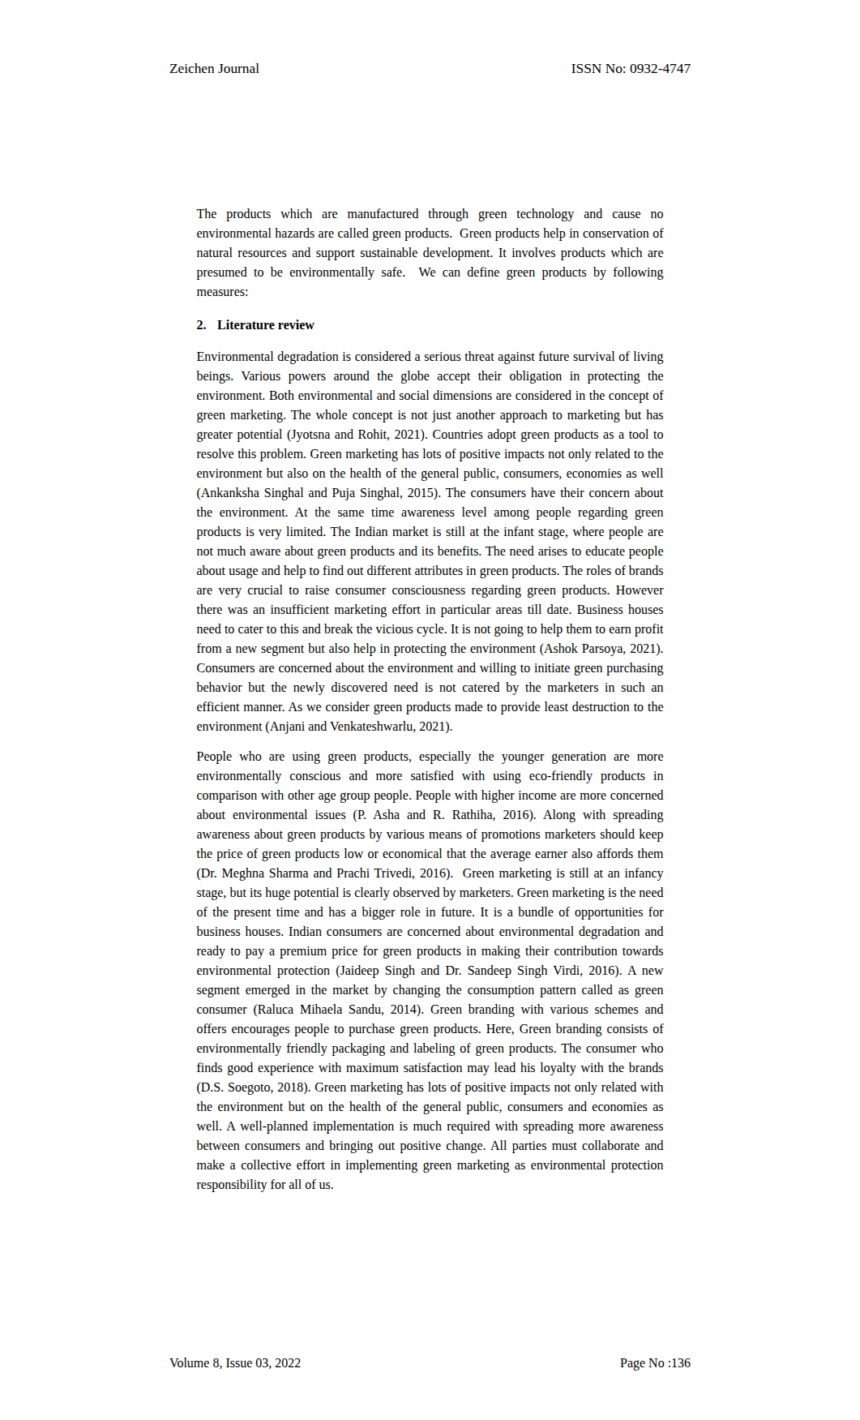Zeichen Journal ISSN No: 0932-4747
The products which are manufactured through green technology and cause no environmental hazards are called green products. Green products help in conservation of natural resources and support sustainable development. It involves products which are presumed to be environmentally safe. We can define green products by following measures:
2. Literature review
Environmental degradation is considered a serious threat against future survival of living beings. Various powers around the globe accept their obligation in protecting the environment. Both environmental and social dimensions are considered in the concept of green marketing. The whole concept is not just another approach to marketing but has greater potential (Jyotsna and Rohit, 2021). Countries adopt green products as a tool to resolve this problem. Green marketing has lots of positive impacts not only related to the environment but also on the health of the general public, consumers, economies as well (Ankanksha Singhal and Puja Singhal, 2015). The consumers have their concern about the environment. At the same time awareness level among people regarding green products is very limited. The Indian market is still at the infant stage, where people are not much aware about green products and its benefits. The need arises to educate people about usage and help to find out different attributes in green products. The roles of brands are very crucial to raise consumer consciousness regarding green products. However there was an insufficient marketing effort in particular areas till date. Business houses need to cater to this and break the vicious cycle. It is not going to help them to earn profit from a new segment but also help in protecting the environment (Ashok Parsoya, 2021). Consumers are concerned about the environment and willing to initiate green purchasing behavior but the newly discovered need is not catered by the marketers in such an efficient manner. As we consider green products made to provide least destruction to the environment (Anjani and Venkateshwarlu, 2021).
People who are using green products, especially the younger generation are more environmentally conscious and more satisfied with using eco-friendly products in comparison with other age group people. People with higher income are more concerned about environmental issues (P. Asha and R. Rathiha, 2016). Along with spreading awareness about green products by various means of promotions marketers should keep the price of green products low or economical that the average earner also affords them (Dr. Meghna Sharma and Prachi Trivedi, 2016). Green marketing is still at an infancy stage, but its huge potential is clearly observed by marketers. Green marketing is the need of the present time and has a bigger role in future. It is a bundle of opportunities for business houses. Indian consumers are concerned about environmental degradation and ready to pay a premium price for green products in making their contribution towards environmental protection (Jaideep Singh and Dr. Sandeep Singh Virdi, 2016). A new segment emerged in the market by changing the consumption pattern called as green consumer (Raluca Mihaela Sandu, 2014). Green branding with various schemes and offers encourages people to purchase green products. Here, Green branding consists of environmentally friendly packaging and labeling of green products. The consumer who finds good experience with maximum satisfaction may lead his loyalty with the brands (D.S. Soegoto, 2018). Green marketing has lots of positive impacts not only related with the environment but on the health of the general public, consumers and economies as well. A well-planned implementation is much required with spreading more awareness between consumers and bringing out positive change. All parties must collaborate and make a collective effort in implementing green marketing as environmental protection responsibility for all of us.
Volume 8, Issue 03, 2022 Page No :136